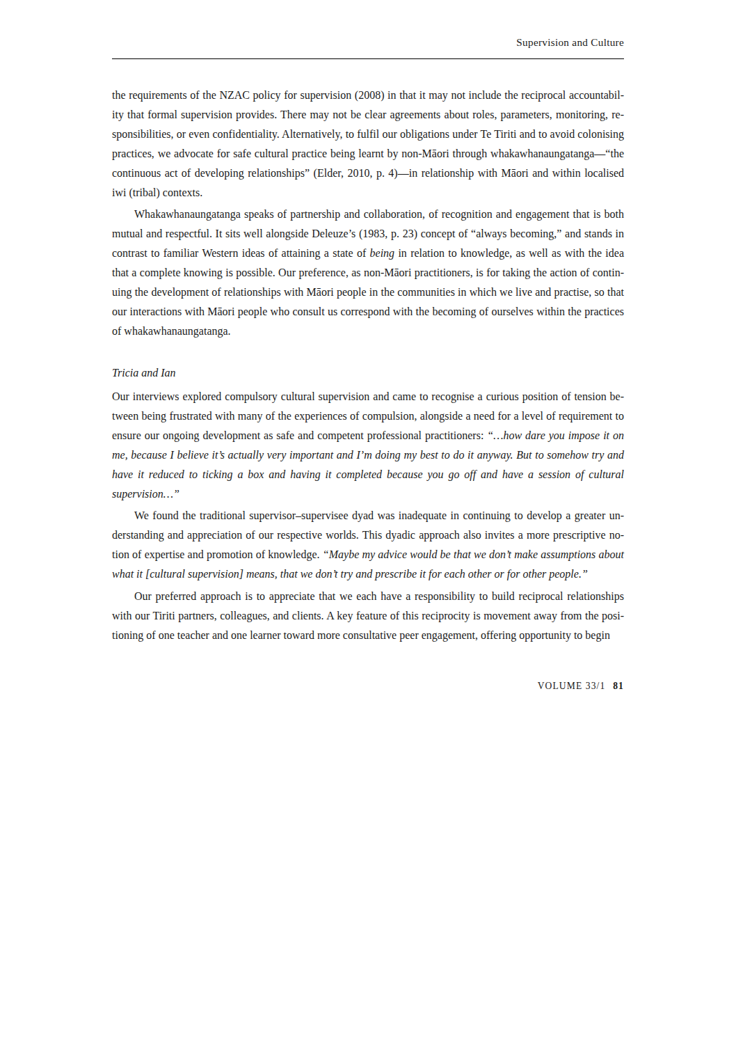Supervision and Culture
the requirements of the NZAC policy for supervision (2008) in that it may not include the reciprocal accountability that formal supervision provides. There may not be clear agreements about roles, parameters, monitoring, responsibilities, or even confidentiality. Alternatively, to fulfil our obligations under Te Tiriti and to avoid colonising practices, we advocate for safe cultural practice being learnt by non-Māori through whakawhanaungatanga—“the continuous act of developing relationships” (Elder, 2010, p. 4)—in relationship with Māori and within localised iwi (tribal) contexts.
Whakawhanaungatanga speaks of partnership and collaboration, of recognition and engagement that is both mutual and respectful. It sits well alongside Deleuze’s (1983, p. 23) concept of “always becoming,” and stands in contrast to familiar Western ideas of attaining a state of being in relation to knowledge, as well as with the idea that a complete knowing is possible. Our preference, as non-Māori practitioners, is for taking the action of continuing the development of relationships with Māori people in the communities in which we live and practise, so that our interactions with Māori people who consult us correspond with the becoming of ourselves within the practices of whakawhanaungatanga.
Tricia and Ian
Our interviews explored compulsory cultural supervision and came to recognise a curious position of tension between being frustrated with many of the experiences of compulsion, alongside a need for a level of requirement to ensure our ongoing development as safe and competent professional practitioners: “…how dare you impose it on me, because I believe it’s actually very important and I’m doing my best to do it anyway. But to somehow try and have it reduced to ticking a box and having it completed because you go off and have a session of cultural supervision…”
We found the traditional supervisor–supervisee dyad was inadequate in continuing to develop a greater understanding and appreciation of our respective worlds. This dyadic approach also invites a more prescriptive notion of expertise and promotion of knowledge. “Maybe my advice would be that we don’t make assumptions about what it [cultural supervision] means, that we don’t try and prescribe it for each other or for other people.”
Our preferred approach is to appreciate that we each have a responsibility to build reciprocal relationships with our Tiriti partners, colleagues, and clients. A key feature of this reciprocity is movement away from the positioning of one teacher and one learner toward more consultative peer engagement, offering opportunity to begin
Volume 33/181